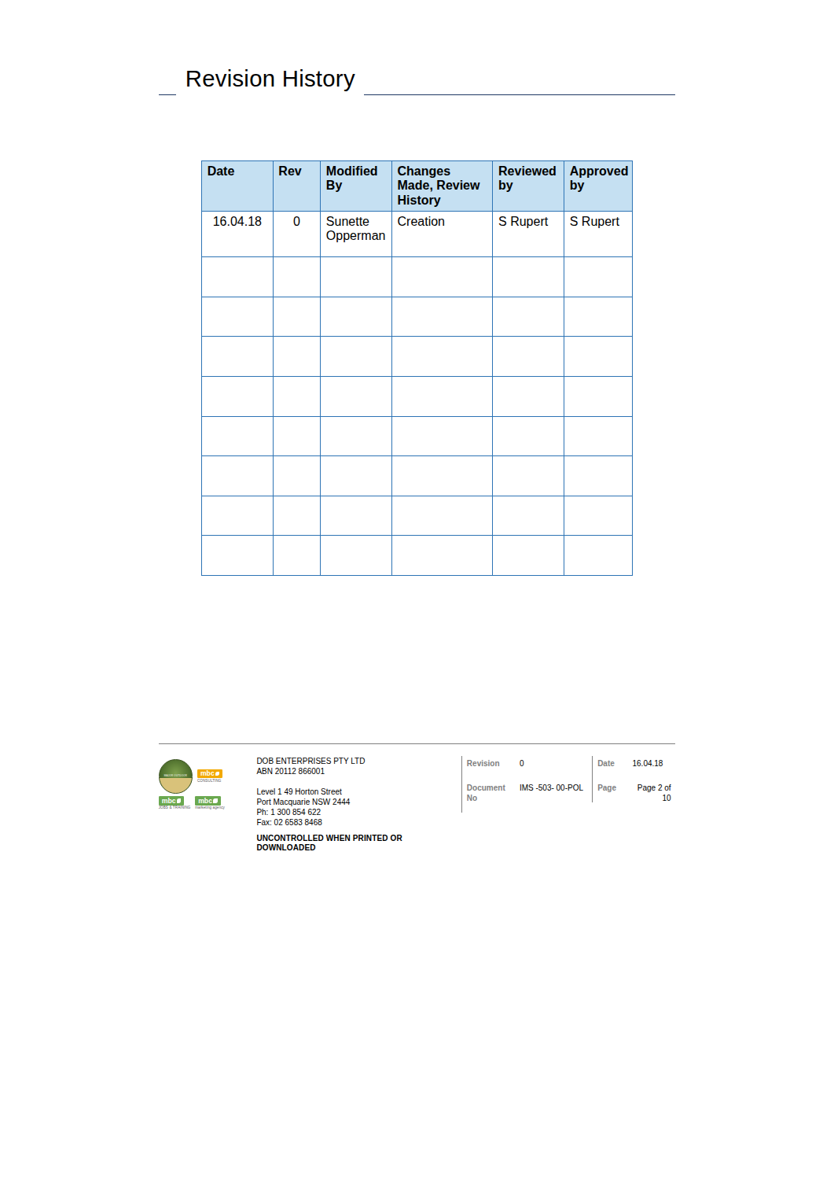Revision History
| Date | Rev | Modified By | Changes Made, Review History | Reviewed by | Approved by |
| --- | --- | --- | --- | --- | --- |
| 16.04.18 | 0 | Sunette Opperman | Creation | S Rupert | S Rupert |
MAJOR OUTDOOR TRAFFIC
mbc CONSULTING
mbc JOBS & TRAINING
mbc marketing agency
DOB ENTERPRISES PTY LTD
ABN 20112 866001
Level 1 49 Horton Street
Port Macquarie NSW 2444
Ph: 1 300 854 622
Fax: 02 6583 8468
UNCONTROLLED WHEN PRINTED OR DOWNLOADED
Revision
0
Date
16.04.18
Document No
IMS -503- 00-POL
Page
Page 2 of 10